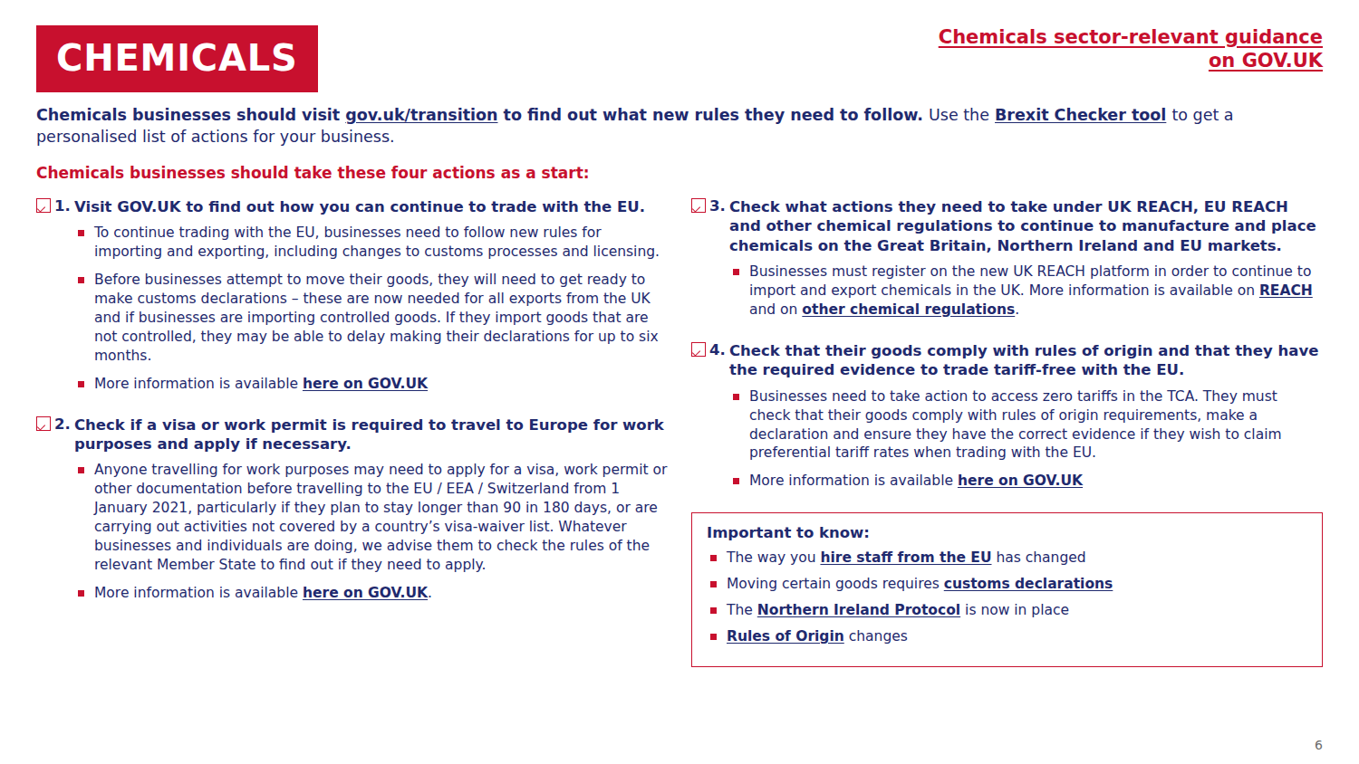CHEMICALS
Chemicals sector-relevant guidance on GOV.UK
Chemicals businesses should visit gov.uk/transition to find out what new rules they need to follow. Use the Brexit Checker tool to get a personalised list of actions for your business.
Chemicals businesses should take these four actions as a start:
1.
Visit GOV.UK to find out how you can continue to trade with the EU.
To continue trading with the EU, businesses need to follow new rules for importing and exporting, including changes to customs processes and licensing.
Before businesses attempt to move their goods, they will need to get ready to make customs declarations – these are now needed for all exports from the UK and if businesses are importing controlled goods. If they import goods that are not controlled, they may be able to delay making their declarations for up to six months.
More information is available here on GOV.UK
2.
Check if a visa or work permit is required to travel to Europe for work purposes and apply if necessary.
Anyone travelling for work purposes may need to apply for a visa, work permit or other documentation before travelling to the EU / EEA / Switzerland from 1 January 2021, particularly if they plan to stay longer than 90 in 180 days, or are carrying out activities not covered by a country’s visa-waiver list. Whatever businesses and individuals are doing, we advise them to check the rules of the relevant Member State to find out if they need to apply.
More information is available here on GOV.UK.
3.
Check what actions they need to take under UK REACH, EU REACH and other chemical regulations to continue to manufacture and place chemicals on the Great Britain, Northern Ireland and EU markets.
Businesses must register on the new UK REACH platform in order to continue to import and export chemicals in the UK. More information is available on REACH and on other chemical regulations.
4.
Check that their goods comply with rules of origin and that they have the required evidence to trade tariff-free with the EU.
Businesses need to take action to access zero tariffs in the TCA. They must check that their goods comply with rules of origin requirements, make a declaration and ensure they have the correct evidence if they wish to claim preferential tariff rates when trading with the EU.
More information is available here on GOV.UK
Important to know:
The way you hire staff from the EU has changed
Moving certain goods requires customs declarations
The Northern Ireland Protocol is now in place
Rules of Origin changes
6